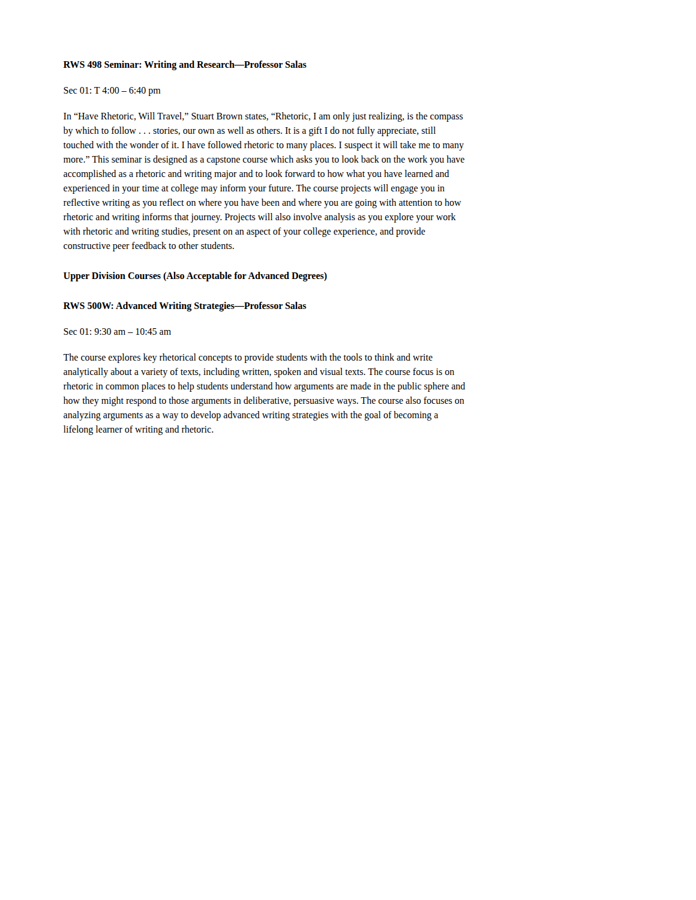RWS 498 Seminar: Writing and Research—Professor Salas
Sec 01: T 4:00 – 6:40 pm
In “Have Rhetoric, Will Travel,” Stuart Brown states, “Rhetoric, I am only just realizing, is the compass by which to follow . . . stories, our own as well as others. It is a gift I do not fully appreciate, still touched with the wonder of it. I have followed rhetoric to many places. I suspect it will take me to many more.” This seminar is designed as a capstone course which asks you to look back on the work you have accomplished as a rhetoric and writing major and to look forward to how what you have learned and experienced in your time at college may inform your future. The course projects will engage you in reflective writing as you reflect on where you have been and where you are going with attention to how rhetoric and writing informs that journey. Projects will also involve analysis as you explore your work with rhetoric and writing studies, present on an aspect of your college experience, and provide constructive peer feedback to other students.
Upper Division Courses (Also Acceptable for Advanced Degrees)
RWS 500W: Advanced Writing Strategies—Professor Salas
Sec 01: 9:30 am – 10:45 am
The course explores key rhetorical concepts to provide students with the tools to think and write analytically about a variety of texts, including written, spoken and visual texts. The course focus is on rhetoric in common places to help students understand how arguments are made in the public sphere and how they might respond to those arguments in deliberative, persuasive ways. The course also focuses on analyzing arguments as a way to develop advanced writing strategies with the goal of becoming a lifelong learner of writing and rhetoric.